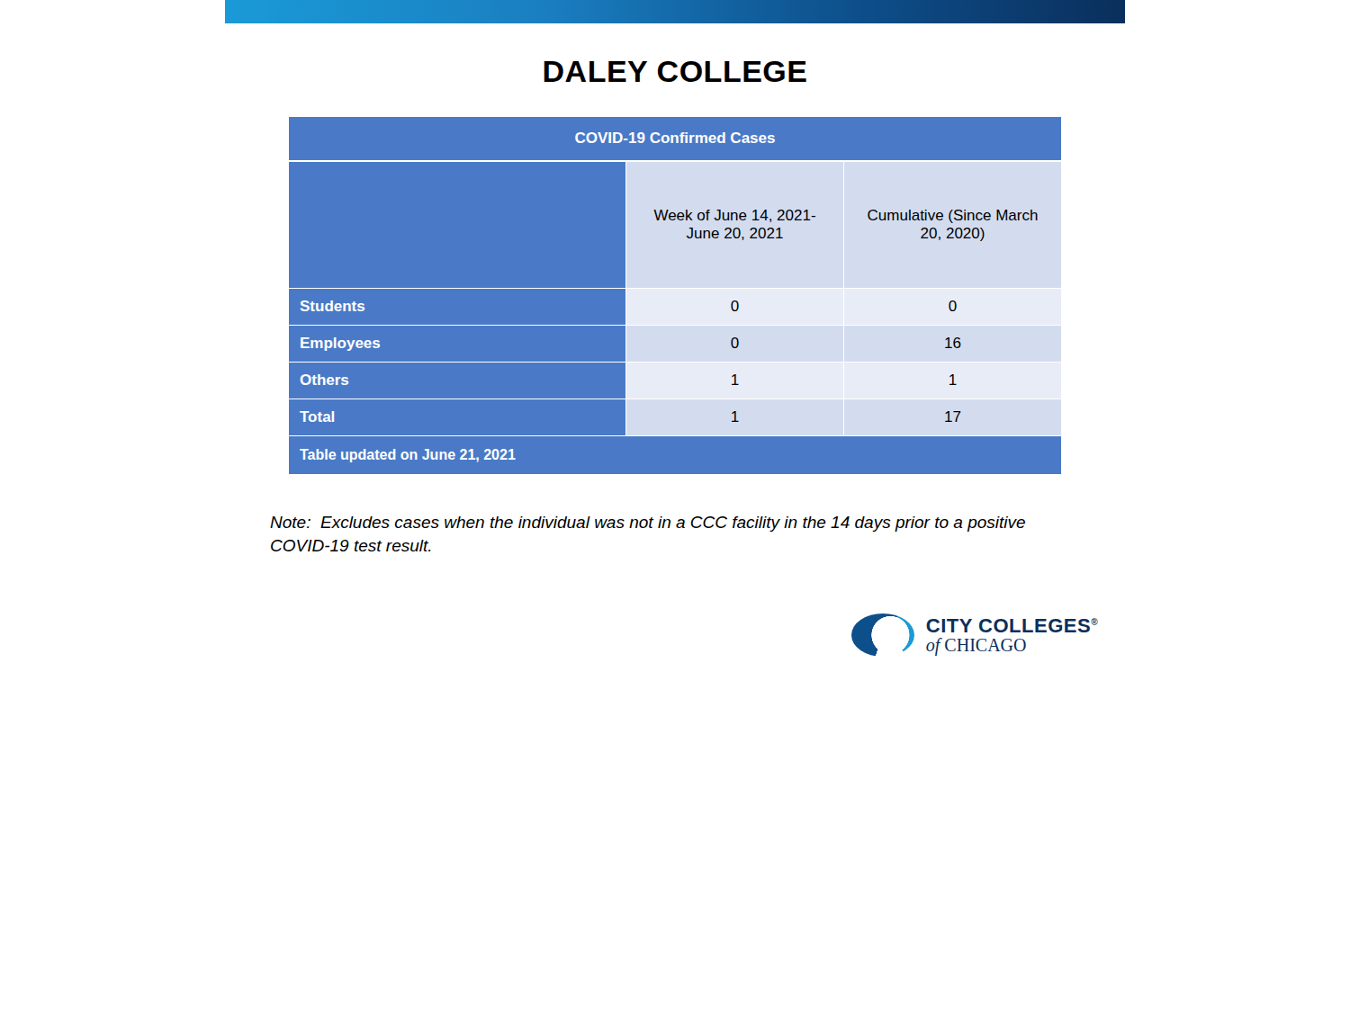DALEY COLLEGE
COVID-19 Confirmed Cases
| | Week of June 14, 2021-June 20, 2021 | Cumulative (Since March 20, 2020) |
| --- | --- | --- |
| Students | 0 | 0 |
| Employees | 0 | 16 |
| Others | 1 | 1 |
| Total | 1 | 17 |
| Table updated on June 21, 2021 |
Note: Excludes cases when the individual was not in a CCC facility in the 14 days prior to a positive COVID-19 test result.
CITY COLLEGES®
of CHICAGO